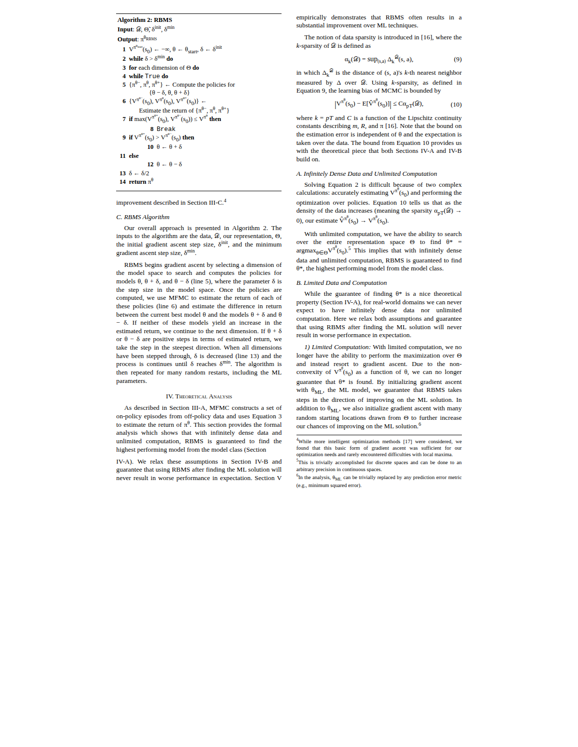Algorithm 2: RBMS
Input: 𝒟, Θ̃, δinit, δmin
Output: πθRBMS
Vπθstart(s0) ← −∞, θ ← θstart, δ ← δinit
while δ > δmin do
for each dimension of Θ do
while True do
{πθ−, πθ, πθ+} ← Compute the policies for
{θ − δ, θ, θ + δ}
{Vπθ−(s0), Vπθ(s0), Vπθ+(s0)} ←
Estimate the return of {πθ−, πθ, πθ+}
if max(Vπθ+(s0), Vπθ−(s0)) ≤ Vπθ then
Break
if Vπθ+(s0) > Vπθ−(s0) then
θ ← θ + δ
else
θ ← θ − δ
δ ← δ/2
return πθ
improvement described in Section III-C.4
C. RBMS Algorithm
Our overall approach is presented in Algorithm 2. The inputs to the algorithm are the data, 𝒟, our representation, Θ, the initial gradient ascent step size, δinit, and the minimum gradient ascent step size, δmin.
RBMS begins gradient ascent by selecting a dimension of the model space to search and computes the policies for models θ, θ + δ, and θ − δ (line 5), where the parameter δ is the step size in the model space. Once the policies are computed, we use MFMC to estimate the return of each of these policies (line 6) and estimate the difference in return between the current best model θ and the models θ + δ and θ − δ. If neither of these models yield an increase in the estimated return, we continue to the next dimension. If θ + δ or θ − δ are positive steps in terms of estimated return, we take the step in the steepest direction. When all dimensions have been stepped through, δ is decreased (line 13) and the process is continues until δ reaches δmin. The algorithm is then repeated for many random restarts, including the ML parameters.
IV. Theoretical Analysis
As described in Section III-A, MFMC constructs a set of on-policy episodes from off-policy data and uses Equation 3 to estimate the return of πθ. This section provides the formal analysis which shows that with infinitely dense data and unlimited computation, RBMS is guaranteed to find the highest performing model from the model class (Section
IV-A). We relax these assumptions in Section IV-B and guarantee that using RBMS after finding the ML solution will never result in worse performance in expectation. Section V empirically demonstrates that RBMS often results in a substantial improvement over ML techniques.
The notion of data sparsity is introduced in [16], where the k-sparsity of 𝒟 is defined as
αk(𝒟) = sup (s,a) Δk𝒟(s, a), (9)
in which Δk𝒟 is the distance of (s, a)'s k-th nearest neighbor measured by Δ over 𝒟. Using k-sparsity, as defined in Equation 9, the learning bias of MCMC is bounded by
|Vπθ(s0) − E[V̂πθ(s0)]| ≤ CαpT(𝒟), (10)
where k = pT and C is a function of the Lipschitz continuity constants describing m, R, and π [16]. Note that the bound on the estimation error is independent of θ and the expectation is taken over the data. The bound from Equation 10 provides us with the theoretical piece that both Sections IV-A and IV-B build on.
A. Infinitely Dense Data and Unlimited Computation
Solving Equation 2 is difficult because of two complex calculations: accurately estimating Vπθ(s0) and performing the optimization over policies. Equation 10 tells us that as the density of the data increases (meaning the sparsity αpT(𝒟) → 0), our estimate V̂πθ(s0) → Vπθ(s0).
With unlimited computation, we have the ability to search over the entire representation space Θ to find θ* = argmaxθ∈ΘVπθ(s0).5 This implies that with infinitely dense data and unlimited computation, RBMS is guaranteed to find θ*, the highest performing model from the model class.
B. Limited Data and Computation
While the guarantee of finding θ* is a nice theoretical property (Section IV-A), for real-world domains we can never expect to have infinitely dense data nor unlimited computation. Here we relax both assumptions and guarantee that using RBMS after finding the ML solution will never result in worse performance in expectation.
1) Limited Computation: With limited computation, we no longer have the ability to perform the maximization over Θ and instead resort to gradient ascent. Due to the non-convexity of Vπθ(s0) as a function of θ, we can no longer guarantee that θ* is found. By initializing gradient ascent with θML, the ML model, we guarantee that RBMS takes steps in the direction of improving on the ML solution. In addition to θML, we also initialize gradient ascent with many random starting locations drawn from Θ to further increase our chances of improving on the ML solution.6
4While more intelligent optimization methods [17] were considered, we found that this basic form of gradient ascent was sufficient for our optimization needs and rarely encountered difficulties with local maxima.
5This is trivially accomplished for discrete spaces and can be done to an arbitrary precision in continuous spaces.
6In the analysis, θML can be trivially replaced by any prediction error metric (e.g., minimum squared error).